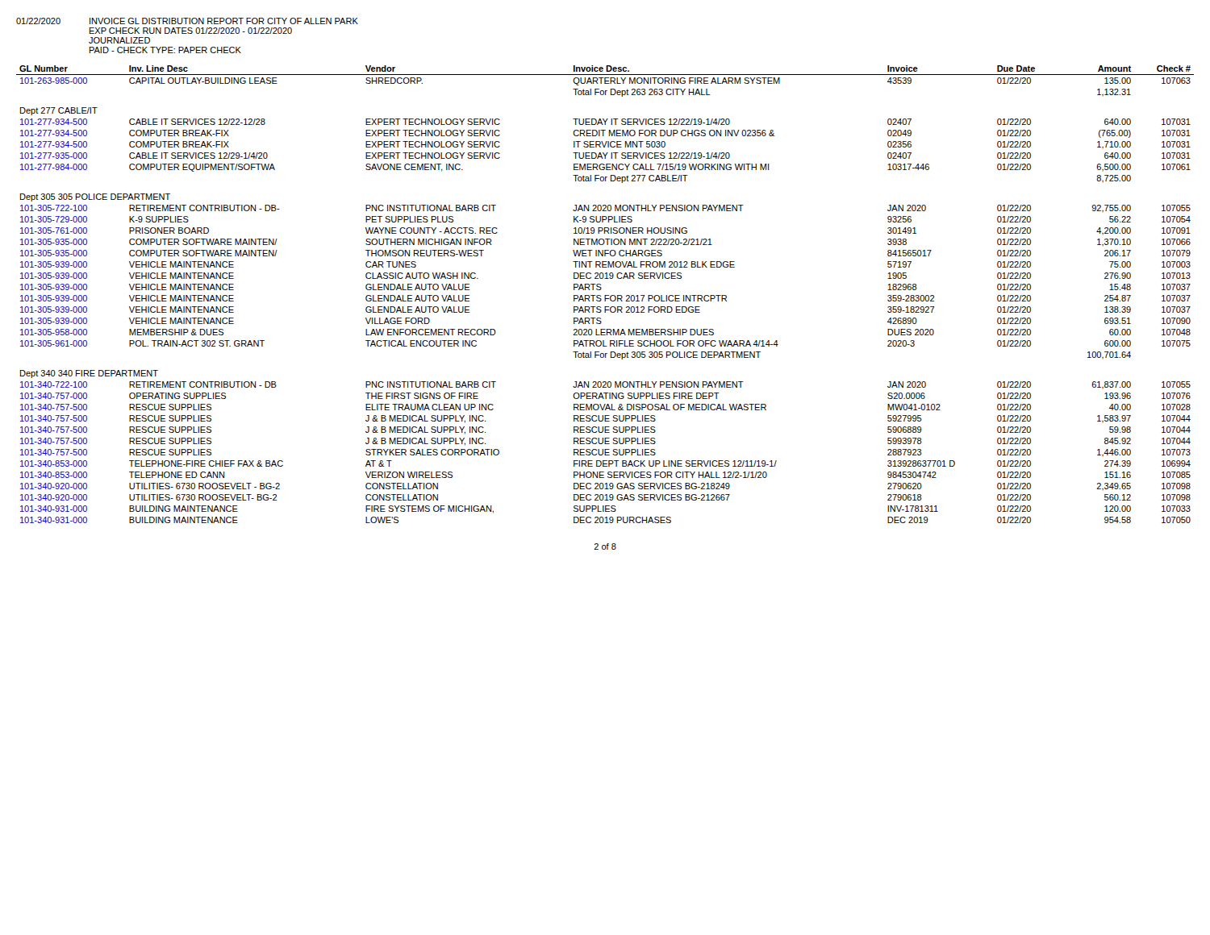01/22/2020 INVOICE GL DISTRIBUTION REPORT FOR CITY OF ALLEN PARK
EXP CHECK RUN DATES 01/22/2020 - 01/22/2020
JOURNALIZED
PAID - CHECK TYPE: PAPER CHECK
| GL Number | Inv. Line Desc | Vendor | Invoice Desc. | Invoice | Due Date | Amount | Check # |
| --- | --- | --- | --- | --- | --- | --- | --- |
| 101-263-985-000 | CAPITAL OUTLAY-BUILDING LEASE | SHREDCORP. | QUARTERLY MONITORING FIRE ALARM SYSTEM | 43539 | 01/22/20 | 135.00 | 107063 |
| | | | Total For Dept 263 263 CITY HALL | | | 1,132.31 | |
| Dept 277 CABLE/IT |
| 101-277-934-500 | CABLE IT SERVICES 12/22-12/28 | EXPERT TECHNOLOGY SERVIC | TUEDAY IT SERVICES 12/22/19-1/4/20 | 02407 | 01/22/20 | 640.00 | 107031 |
| 101-277-934-500 | COMPUTER BREAK-FIX | EXPERT TECHNOLOGY SERVIC | CREDIT MEMO FOR DUP CHGS ON INV 02356 & | 02049 | 01/22/20 | (765.00) | 107031 |
| 101-277-934-500 | COMPUTER BREAK-FIX | EXPERT TECHNOLOGY SERVIC | IT SERVICE MNT 5030 | 02356 | 01/22/20 | 1,710.00 | 107031 |
| 101-277-935-000 | CABLE IT SERVICES 12/29-1/4/20 | EXPERT TECHNOLOGY SERVIC | TUEDAY IT SERVICES 12/22/19-1/4/20 | 02407 | 01/22/20 | 640.00 | 107031 |
| 101-277-984-000 | COMPUTER EQUIPMENT/SOFTWA | SAVONE CEMENT, INC. | EMERGENCY CALL 7/15/19 WORKING WITH MI | 10317-446 | 01/22/20 | 6,500.00 | 107061 |
| | | | Total For Dept 277 CABLE/IT | | | 8,725.00 | |
| Dept 305 305 POLICE DEPARTMENT |
| 101-305-722-100 | RETIREMENT CONTRIBUTION - DB- | PNC INSTITUTIONAL BARB CIT | JAN 2020 MONTHLY PENSION PAYMENT | JAN 2020 | 01/22/20 | 92,755.00 | 107055 |
| 101-305-729-000 | K-9 SUPPLIES | PET SUPPLIES PLUS | K-9 SUPPLIES | 93256 | 01/22/20 | 56.22 | 107054 |
| 101-305-761-000 | PRISONER BOARD | WAYNE COUNTY - ACCTS. REC | 10/19 PRISONER HOUSING | 301491 | 01/22/20 | 4,200.00 | 107091 |
| 101-305-935-000 | COMPUTER SOFTWARE MAINTEN/ | SOUTHERN MICHIGAN INFOR | NETMOTION MNT 2/22/20-2/21/21 | 3938 | 01/22/20 | 1,370.10 | 107066 |
| 101-305-935-000 | COMPUTER SOFTWARE MAINTEN/ | THOMSON REUTERS-WEST | WET INFO CHARGES | 841565017 | 01/22/20 | 206.17 | 107079 |
| 101-305-939-000 | VEHICLE MAINTENANCE | CAR TUNES | TINT REMOVAL FROM 2012 BLK EDGE | 57197 | 01/22/20 | 75.00 | 107003 |
| 101-305-939-000 | VEHICLE MAINTENANCE | CLASSIC AUTO WASH INC. | DEC 2019 CAR SERVICES | 1905 | 01/22/20 | 276.90 | 107013 |
| 101-305-939-000 | VEHICLE MAINTENANCE | GLENDALE AUTO VALUE | PARTS | 182968 | 01/22/20 | 15.48 | 107037 |
| 101-305-939-000 | VEHICLE MAINTENANCE | GLENDALE AUTO VALUE | PARTS FOR 2017 POLICE INTRCPTR | 359-283002 | 01/22/20 | 254.87 | 107037 |
| 101-305-939-000 | VEHICLE MAINTENANCE | GLENDALE AUTO VALUE | PARTS FOR 2012 FORD EDGE | 359-182927 | 01/22/20 | 138.39 | 107037 |
| 101-305-939-000 | VEHICLE MAINTENANCE | VILLAGE FORD | PARTS | 426890 | 01/22/20 | 693.51 | 107090 |
| 101-305-958-000 | MEMBERSHIP & DUES | LAW ENFORCEMENT RECORD | 2020 LERMA MEMBERSHIP DUES | DUES 2020 | 01/22/20 | 60.00 | 107048 |
| 101-305-961-000 | POL. TRAIN-ACT 302 ST. GRANT | TACTICAL ENCOUTER INC | PATROL RIFLE SCHOOL FOR OFC WAARA 4/14-4 | 2020-3 | 01/22/20 | 600.00 | 107075 |
| | | | Total For Dept 305 305 POLICE DEPARTMENT | | | 100,701.64 | |
| Dept 340 340 FIRE DEPARTMENT |
| 101-340-722-100 | RETIREMENT CONTRIBUTION - DB | PNC INSTITUTIONAL BARB CIT | JAN 2020 MONTHLY PENSION PAYMENT | JAN 2020 | 01/22/20 | 61,837.00 | 107055 |
| 101-340-757-000 | OPERATING SUPPLIES | THE FIRST SIGNS OF FIRE | OPERATING SUPPLIES FIRE DEPT | S20.0006 | 01/22/20 | 193.96 | 107076 |
| 101-340-757-500 | RESCUE SUPPLIES | ELITE TRAUMA CLEAN UP INC | REMOVAL & DISPOSAL OF MEDICAL WASTER | MW041-0102 | 01/22/20 | 40.00 | 107028 |
| 101-340-757-500 | RESCUE SUPPLIES | J & B MEDICAL SUPPLY, INC. | RESCUE SUPPLIES | 5927995 | 01/22/20 | 1,583.97 | 107044 |
| 101-340-757-500 | RESCUE SUPPLIES | J & B MEDICAL SUPPLY, INC. | RESCUE SUPPLIES | 5906889 | 01/22/20 | 59.98 | 107044 |
| 101-340-757-500 | RESCUE SUPPLIES | J & B MEDICAL SUPPLY, INC. | RESCUE SUPPLIES | 5993978 | 01/22/20 | 845.92 | 107044 |
| 101-340-757-500 | RESCUE SUPPLIES | STRYKER SALES CORPORATIO | RESCUE SUPPLIES | 2887923 | 01/22/20 | 1,446.00 | 107073 |
| 101-340-853-000 | TELEPHONE-FIRE CHIEF FAX & BAC | AT & T | FIRE DEPT BACK UP LINE SERVICES 12/11/19-1/ | 313928637701 D | 01/22/20 | 274.39 | 106994 |
| 101-340-853-000 | TELEPHONE ED CANN | VERIZON WIRELESS | PHONE SERVICES FOR CITY HALL 12/2-1/1/20 | 9845304742 | 01/22/20 | 151.16 | 107085 |
| 101-340-920-000 | UTILITIES- 6730 ROOSEVELT - BG-2 | CONSTELLATION | DEC 2019 GAS SERVICES BG-218249 | 2790620 | 01/22/20 | 2,349.65 | 107098 |
| 101-340-920-000 | UTILITIES- 6730 ROOSEVELT- BG-2 | CONSTELLATION | DEC 2019 GAS SERVICES BG-212667 | 2790618 | 01/22/20 | 560.12 | 107098 |
| 101-340-931-000 | BUILDING MAINTENANCE | FIRE SYSTEMS OF MICHIGAN, | SUPPLIES | INV-1781311 | 01/22/20 | 120.00 | 107033 |
| 101-340-931-000 | BUILDING MAINTENANCE | LOWE'S | DEC 2019 PURCHASES | DEC 2019 | 01/22/20 | 954.58 | 107050 |
2 of 8